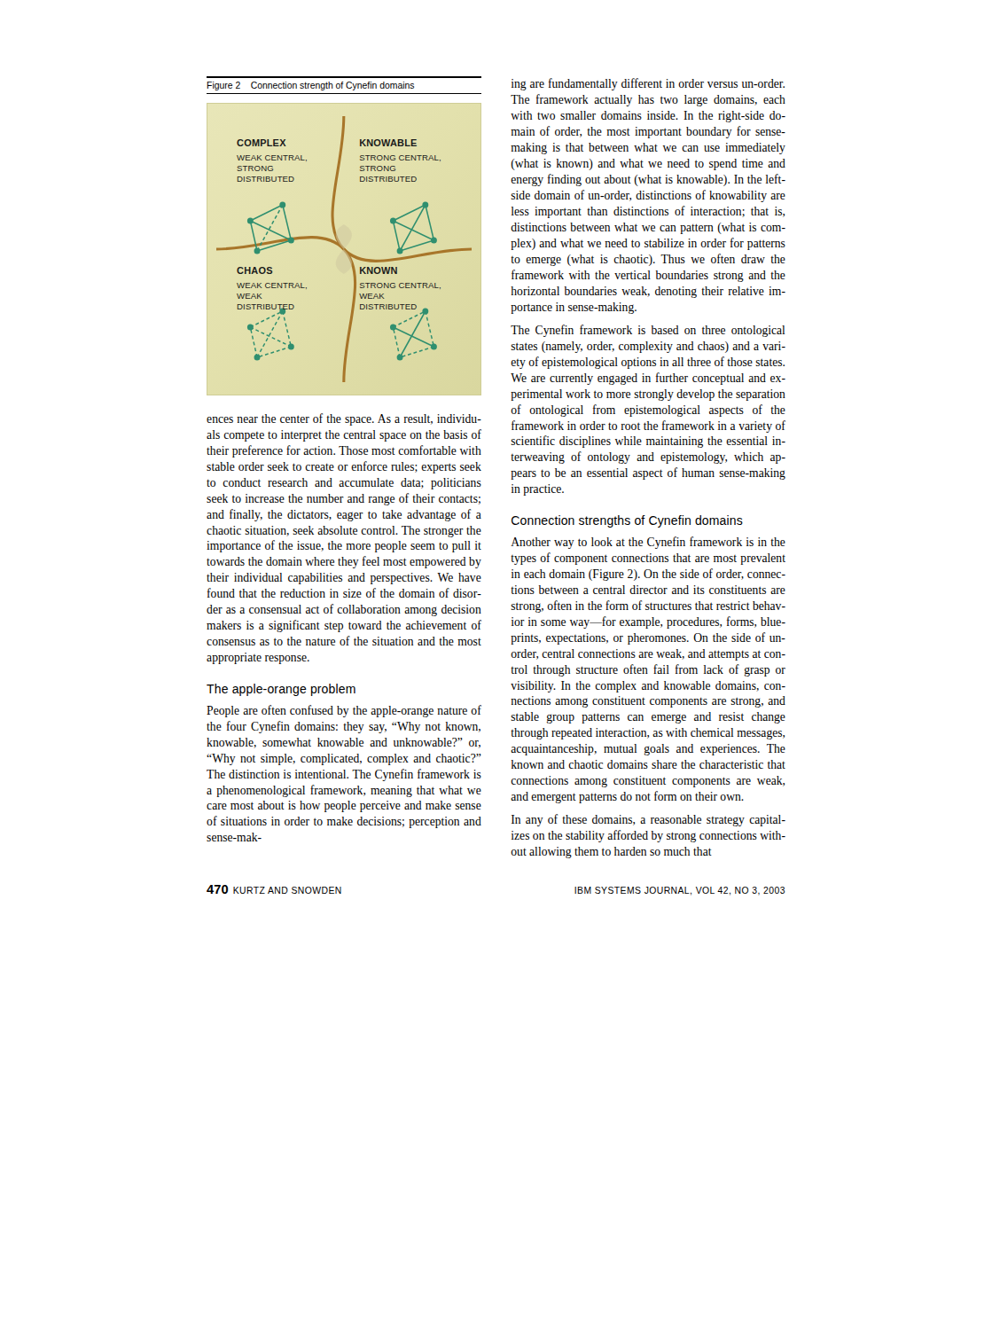Figure 2 Connection strength of Cynefin domains
COMPLEX WEAK CENTRAL,
STRONG
DISTRIBUTED
KNOWABLE STRONG CENTRAL,
STRONG
DISTRIBUTED
CHAOS WEAK CENTRAL,
WEAK
DISTRIBUTED
KNOWN STRONG CENTRAL,
WEAK
DISTRIBUTED
ences near the center of the space. As a result, individuals compete to interpret the central space on the basis of their preference for action. Those most comfortable with stable order seek to create or enforce rules; experts seek to conduct research and accumulate data; politicians seek to increase the number and range of their contacts; and finally, the dictators, eager to take advantage of a chaotic situation, seek absolute control. The stronger the importance of the issue, the more people seem to pull it towards the domain where they feel most empowered by their individual capabilities and perspectives. We have found that the reduction in size of the domain of disorder as a consensual act of collaboration among decision makers is a significant step toward the achievement of consensus as to the nature of the situation and the most appropriate response.
The apple-orange problem
People are often confused by the apple-orange nature of the four Cynefin domains: they say, “Why not known, knowable, somewhat knowable and unknowable?” or, “Why not simple, complicated, complex and chaotic?” The distinction is intentional. The Cynefin framework is a phenomenological framework, meaning that what we care most about is how people perceive and make sense of situations in order to make decisions; perception and sense-mak-
ing are fundamentally different in order versus un-order. The framework actually has two large domains, each with two smaller domains inside. In the right-side domain of order, the most important boundary for sense-making is that between what we can use immediately (what is known) and what we need to spend time and energy finding out about (what is knowable). In the left-side domain of un-order, distinctions of knowability are less important than distinctions of interaction; that is, distinctions between what we can pattern (what is complex) and what we need to stabilize in order for patterns to emerge (what is chaotic). Thus we often draw the framework with the vertical boundaries strong and the horizontal boundaries weak, denoting their relative importance in sense-making.
The Cynefin framework is based on three ontological states (namely, order, complexity and chaos) and a variety of epistemological options in all three of those states. We are currently engaged in further conceptual and experimental work to more strongly develop the separation of ontological from epistemological aspects of the framework in order to root the framework in a variety of scientific disciplines while maintaining the essential interweaving of ontology and epistemology, which appears to be an essential aspect of human sense-making in practice.
Connection strengths of Cynefin domains
Another way to look at the Cynefin framework is in the types of component connections that are most prevalent in each domain (Figure 2). On the side of order, connections between a central director and its constituents are strong, often in the form of structures that restrict behavior in some way—for example, procedures, forms, blueprints, expectations, or pheromones. On the side of un-order, central connections are weak, and attempts at control through structure often fail from lack of grasp or visibility. In the complex and knowable domains, connections among constituent components are strong, and stable group patterns can emerge and resist change through repeated interaction, as with chemical messages, acquaintanceship, mutual goals and experiences. The known and chaotic domains share the characteristic that connections among constituent components are weak, and emergent patterns do not form on their own.
In any of these domains, a reasonable strategy capitalizes on the stability afforded by strong connections without allowing them to harden so much that
470 KURTZ AND SNOWDEN
IBM SYSTEMS JOURNAL, VOL 42, NO 3, 2003